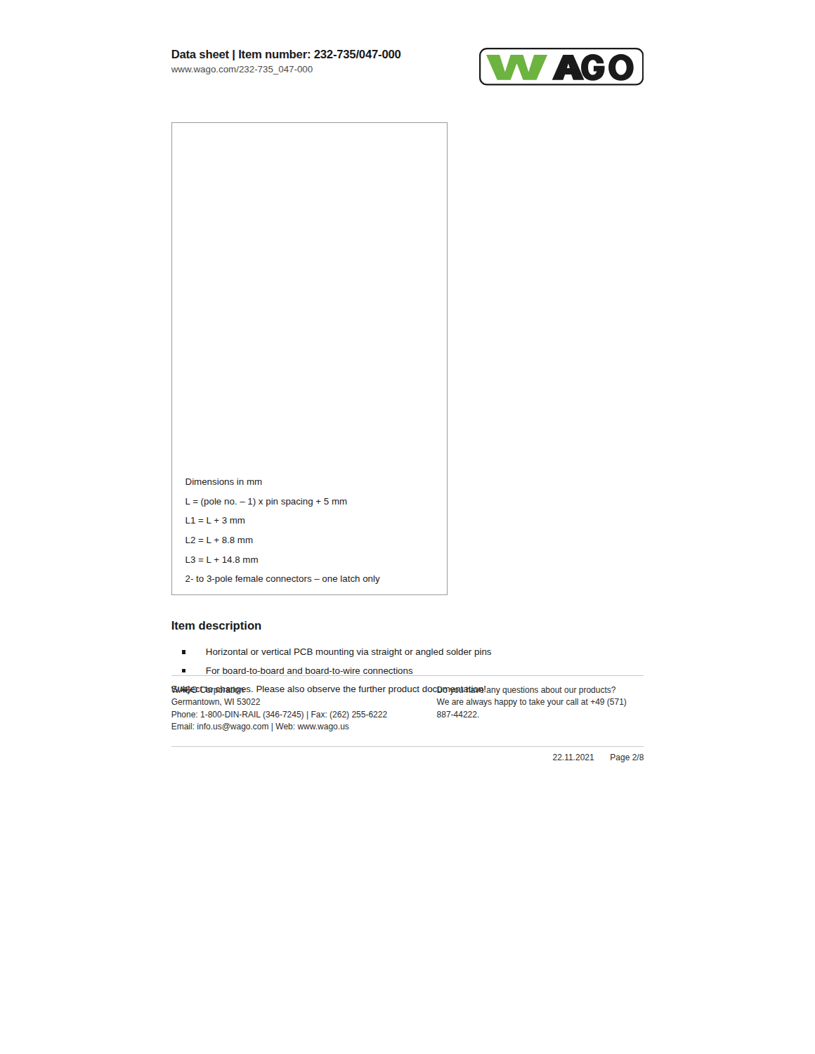Data sheet | Item number: 232-735/047-000
www.wago.com/232-735_047-000
Dimensions in mm
L = (pole no. – 1) x pin spacing + 5 mm
L1 = L + 3 mm
L2 = L + 8.8 mm
L3 = L + 14.8 mm
2- to 3-pole female connectors – one latch only
Item description
Horizontal or vertical PCB mounting via straight or angled solder pins
For board-to-board and board-to-wire connections
Subject to changes. Please also observe the further product documentation!
WAGO Corporation
Germantown, WI 53022
Phone: 1-800-DIN-RAIL (346-7245) | Fax: (262) 255-6222
Email: info.us@wago.com | Web: www.wago.us
Do you have any questions about our products?
We are always happy to take your call at +49 (571) 887-44222.
22.11.2021 Page 2/8